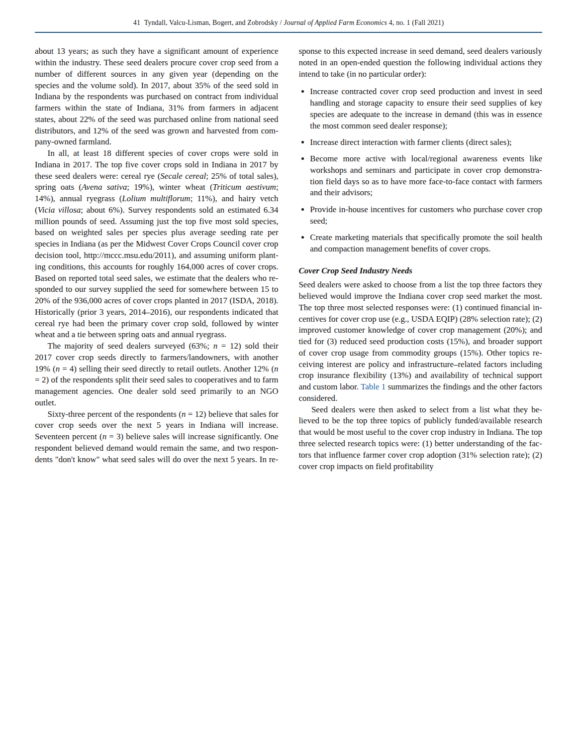41 Tyndall, Valcu-Lisman, Bogert, and Zobrodsky / Journal of Applied Farm Economics 4, no. 1 (Fall 2021)
about 13 years; as such they have a significant amount of experience within the industry. These seed dealers procure cover crop seed from a number of different sources in any given year (depending on the species and the volume sold). In 2017, about 35% of the seed sold in Indiana by the respondents was purchased on contract from individual farmers within the state of Indiana, 31% from farmers in adjacent states, about 22% of the seed was purchased online from national seed distributors, and 12% of the seed was grown and harvested from company-owned farmland.
In all, at least 18 different species of cover crops were sold in Indiana in 2017. The top five cover crops sold in Indiana in 2017 by these seed dealers were: cereal rye (Secale cereal; 25% of total sales), spring oats (Avena sativa; 19%), winter wheat (Triticum aestivum; 14%), annual ryegrass (Lolium multiflorum; 11%), and hairy vetch (Vicia villosa; about 6%). Survey respondents sold an estimated 6.34 million pounds of seed. Assuming just the top five most sold species, based on weighted sales per species plus average seeding rate per species in Indiana (as per the Midwest Cover Crops Council cover crop decision tool, http://mccc.msu.edu/2011), and assuming uniform planting conditions, this accounts for roughly 164,000 acres of cover crops. Based on reported total seed sales, we estimate that the dealers who responded to our survey supplied the seed for somewhere between 15 to 20% of the 936,000 acres of cover crops planted in 2017 (ISDA, 2018). Historically (prior 3 years, 2014–2016), our respondents indicated that cereal rye had been the primary cover crop sold, followed by winter wheat and a tie between spring oats and annual ryegrass.
The majority of seed dealers surveyed (63%; n = 12) sold their 2017 cover crop seeds directly to farmers/landowners, with another 19% (n = 4) selling their seed directly to retail outlets. Another 12% (n = 2) of the respondents split their seed sales to cooperatives and to farm management agencies. One dealer sold seed primarily to an NGO outlet.
Sixty-three percent of the respondents (n = 12) believe that sales for cover crop seeds over the next 5 years in Indiana will increase. Seventeen percent (n = 3) believe sales will increase significantly. One respondent believed demand would remain the same, and two respondents "don't know" what seed sales will do over the next 5 years. In response to this expected increase in seed demand, seed dealers variously noted in an open-ended question the following individual actions they intend to take (in no particular order):
Increase contracted cover crop seed production and invest in seed handling and storage capacity to ensure their seed supplies of key species are adequate to the increase in demand (this was in essence the most common seed dealer response);
Increase direct interaction with farmer clients (direct sales);
Become more active with local/regional awareness events like workshops and seminars and participate in cover crop demonstration field days so as to have more face-to-face contact with farmers and their advisors;
Provide in-house incentives for customers who purchase cover crop seed;
Create marketing materials that specifically promote the soil health and compaction management benefits of cover crops.
Cover Crop Seed Industry Needs
Seed dealers were asked to choose from a list the top three factors they believed would improve the Indiana cover crop seed market the most. The top three most selected responses were: (1) continued financial incentives for cover crop use (e.g., USDA EQIP) (28% selection rate); (2) improved customer knowledge of cover crop management (20%); and tied for (3) reduced seed production costs (15%), and broader support of cover crop usage from commodity groups (15%). Other topics receiving interest are policy and infrastructure–related factors including crop insurance flexibility (13%) and availability of technical support and custom labor. Table 1 summarizes the findings and the other factors considered.
Seed dealers were then asked to select from a list what they believed to be the top three topics of publicly funded/available research that would be most useful to the cover crop industry in Indiana. The top three selected research topics were: (1) better understanding of the factors that influence farmer cover crop adoption (31% selection rate); (2) cover crop impacts on field profitability